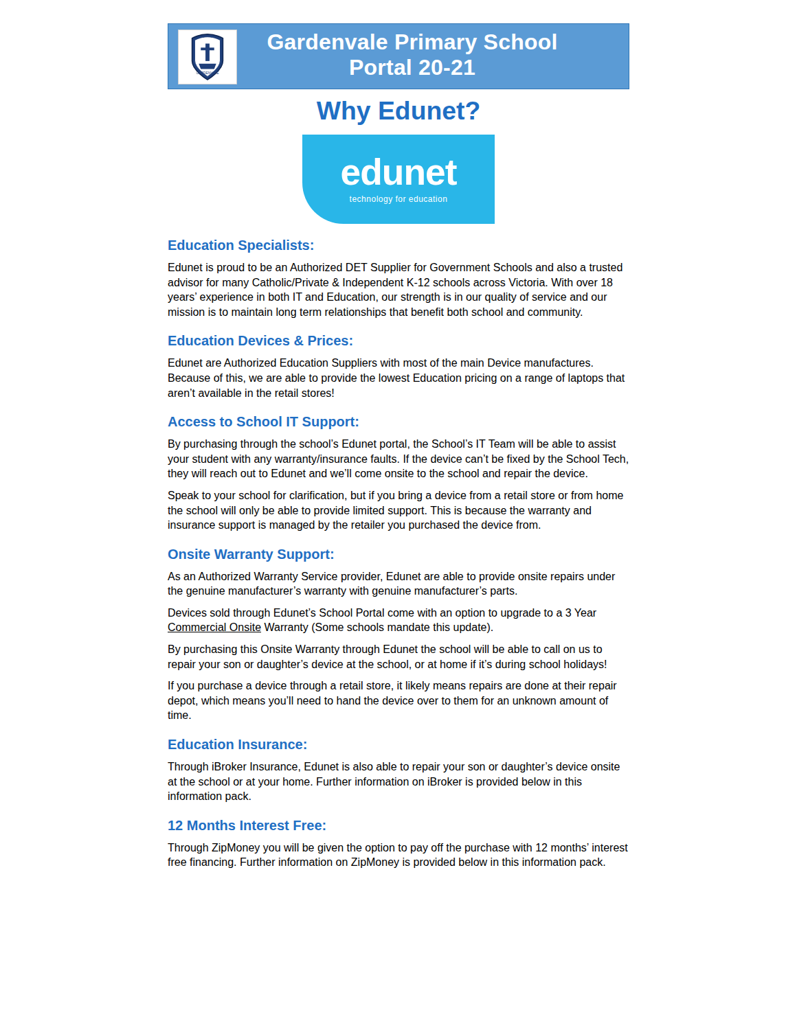GARDENVALE
Gardenvale Primary School Portal 20-21
Why Edunet?
edunet
technology for education
Education Specialists:
Edunet is proud to be an Authorized DET Supplier for Government Schools and also a trusted advisor for many Catholic/Private & Independent K-12 schools across Victoria. With over 18 years’ experience in both IT and Education, our strength is in our quality of service and our mission is to maintain long term relationships that benefit both school and community.
Education Devices & Prices:
Edunet are Authorized Education Suppliers with most of the main Device manufactures. Because of this, we are able to provide the lowest Education pricing on a range of laptops that aren’t available in the retail stores!
Access to School IT Support:
By purchasing through the school’s Edunet portal, the School’s IT Team will be able to assist your student with any warranty/insurance faults. If the device can’t be fixed by the School Tech, they will reach out to Edunet and we’ll come onsite to the school and repair the device.
Speak to your school for clarification, but if you bring a device from a retail store or from home the school will only be able to provide limited support. This is because the warranty and insurance support is managed by the retailer you purchased the device from.
Onsite Warranty Support:
As an Authorized Warranty Service provider, Edunet are able to provide onsite repairs under the genuine manufacturer’s warranty with genuine manufacturer’s parts.
Devices sold through Edunet’s School Portal come with an option to upgrade to a 3 Year Commercial Onsite Warranty (Some schools mandate this update).
By purchasing this Onsite Warranty through Edunet the school will be able to call on us to repair your son or daughter’s device at the school, or at home if it’s during school holidays!
If you purchase a device through a retail store, it likely means repairs are done at their repair depot, which means you’ll need to hand the device over to them for an unknown amount of time.
Education Insurance:
Through iBroker Insurance, Edunet is also able to repair your son or daughter’s device onsite at the school or at your home. Further information on iBroker is provided below in this information pack.
12 Months Interest Free:
Through ZipMoney you will be given the option to pay off the purchase with 12 months’ interest free financing. Further information on ZipMoney is provided below in this information pack.